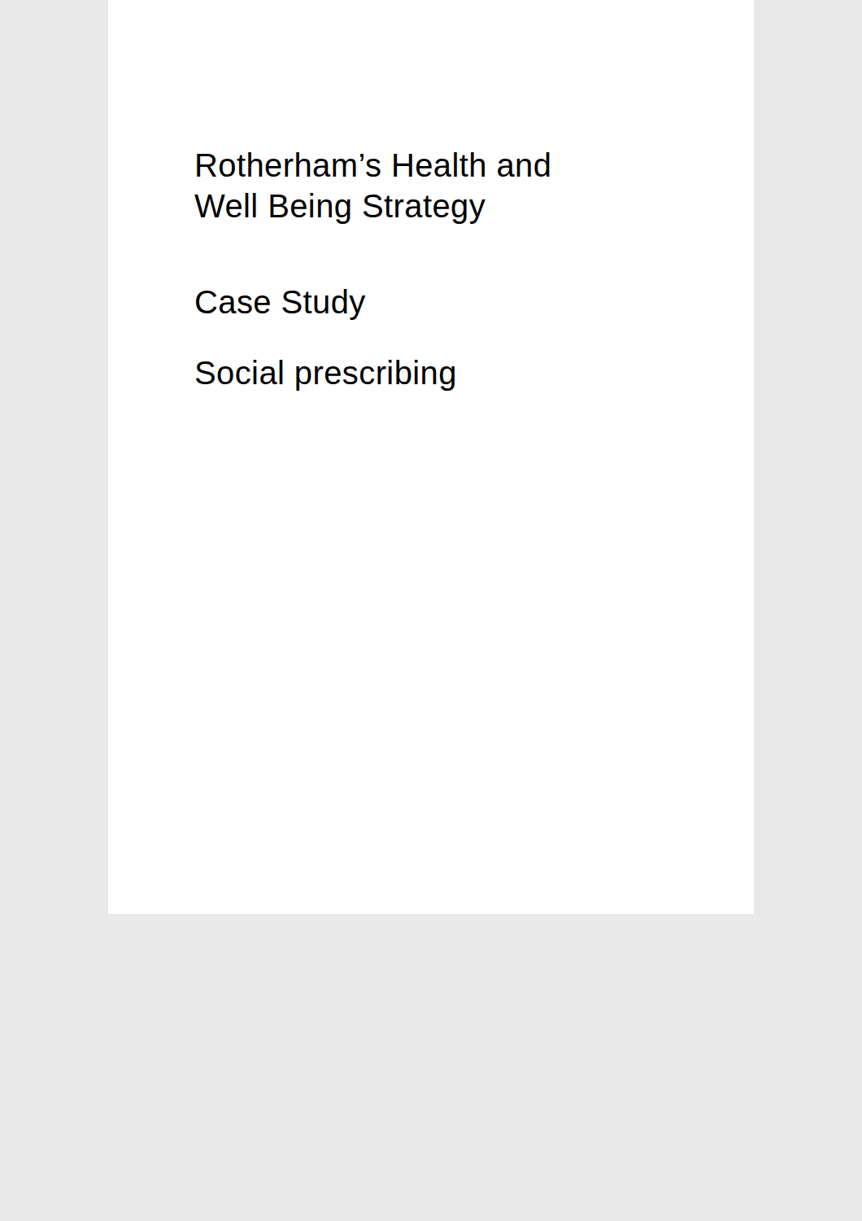Rotherham’s Health and
Well Being Strategy
Case Study
Social prescribing